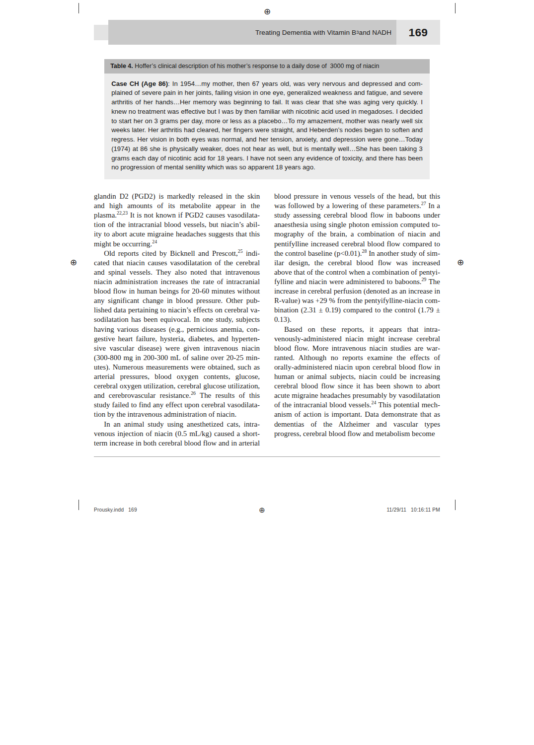⊕
⊕
⊕
Treating Dementia with Vitamin B3 and NADH
169
Table 4. Hoffer’s clinical description of his mother’s response to a daily dose of 3000 mg of niacin
Case CH (Age 86): In 1954…my mother, then 67 years old, was very nervous and depressed and complained of severe pain in her joints, failing vision in one eye, generalized weakness and fatigue, and severe arthritis of her hands…Her memory was beginning to fail. It was clear that she was aging very quickly. I knew no treatment was effective but I was by then familiar with nicotinic acid used in megadoses. I decided to start her on 3 grams per day, more or less as a placebo…To my amazement, mother was nearly well six weeks later. Her arthritis had cleared, her fingers were straight, and Heberden’s nodes began to soften and regress. Her vision in both eyes was normal, and her tension, anxiety, and depression were gone…Today (1974) at 86 she is physically weaker, does not hear as well, but is mentally well…She has been taking 3 grams each day of nicotinic acid for 18 years. I have not seen any evidence of toxicity, and there has been no progression of mental senility which was so apparent 18 years ago.
glandin D2 (PGD2) is markedly released in the skin and high amounts of its metabolite appear in the plasma.22,23 It is not known if PGD2 causes vasodilatation of the intracranial blood vessels, but niacin’s ability to abort acute migraine headaches suggests that this might be occurring.24
Old reports cited by Bicknell and Prescott,25 indicated that niacin causes vasodilatation of the cerebral and spinal vessels. They also noted that intravenous niacin administration increases the rate of intracranial blood flow in human beings for 20-60 minutes without any significant change in blood pressure. Other published data pertaining to niacin’s effects on cerebral vasodilatation has been equivocal. In one study, subjects having various diseases (e.g., pernicious anemia, congestive heart failure, hysteria, diabetes, and hypertensive vascular disease) were given intravenous niacin (300-800 mg in 200-300 mL of saline over 20-25 minutes). Numerous measurements were obtained, such as arterial pressures, blood oxygen contents, glucose, cerebral oxygen utilization, cerebral glucose utilization, and cerebrovascular resistance.26 The results of this study failed to find any effect upon cerebral vasodilatation by the intravenous administration of niacin.
In an animal study using anesthetized cats, intravenous injection of niacin (0.5 mL/kg) caused a short-term increase in both cerebral blood flow and in arterial blood pressure in venous vessels of the head, but this was followed by a lowering of these parameters.27 In a study assessing cerebral blood flow in baboons under anaesthesia using single photon emission computed tomography of the brain, a combination of niacin and pentifylline increased cerebral blood flow compared to the control baseline (p<0.01).28 In another study of similar design, the cerebral blood flow was increased above that of the control when a combination of pentyifylline and niacin were administered to baboons.29 The increase in cerebral perfusion (denoted as an increase in R-value) was +29 % from the pentyifylline-niacin combination (2.31 ± 0.19) compared to the control (1.79 ± 0.13).
Based on these reports, it appears that intravenously-administered niacin might increase cerebral blood flow. More intravenous niacin studies are warranted. Although no reports examine the effects of orally-administered niacin upon cerebral blood flow in human or animal subjects, niacin could be increasing cerebral blood flow since it has been shown to abort acute migraine headaches presumably by vasodilatation of the intracranial blood vessels.24 This potential mechanism of action is important. Data demonstrate that as dementias of the Alzheimer and vascular types progress, cerebral blood flow and metabolism become
Prousky.indd 169
⊕
11/29/11 10:16:11 PM